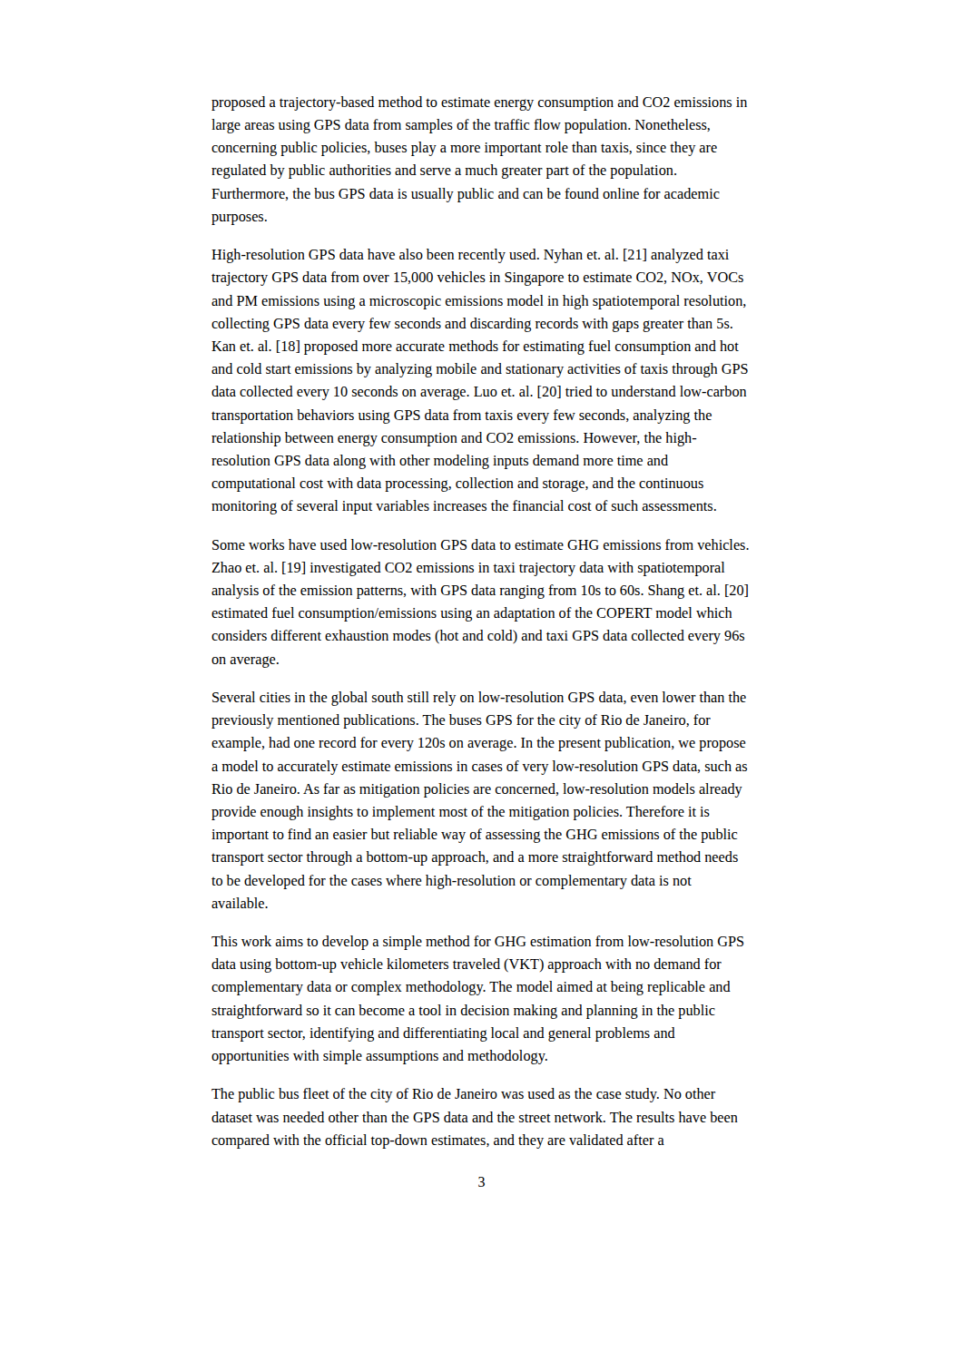proposed a trajectory-based method to estimate energy consumption and CO2 emissions in large areas using GPS data from samples of the traffic flow population. Nonetheless, concerning public policies, buses play a more important role than taxis, since they are regulated by public authorities and serve a much greater part of the population. Furthermore, the bus GPS data is usually public and can be found online for academic purposes.
High-resolution GPS data have also been recently used. Nyhan et. al. [21] analyzed taxi trajectory GPS data from over 15,000 vehicles in Singapore to estimate CO2, NOx, VOCs and PM emissions using a microscopic emissions model in high spatiotemporal resolution, collecting GPS data every few seconds and discarding records with gaps greater than 5s. Kan et. al. [18] proposed more accurate methods for estimating fuel consumption and hot and cold start emissions by analyzing mobile and stationary activities of taxis through GPS data collected every 10 seconds on average. Luo et. al. [20] tried to understand low-carbon transportation behaviors using GPS data from taxis every few seconds, analyzing the relationship between energy consumption and CO2 emissions. However, the high-resolution GPS data along with other modeling inputs demand more time and computational cost with data processing, collection and storage, and the continuous monitoring of several input variables increases the financial cost of such assessments.
Some works have used low-resolution GPS data to estimate GHG emissions from vehicles. Zhao et. al. [19] investigated CO2 emissions in taxi trajectory data with spatiotemporal analysis of the emission patterns, with GPS data ranging from 10s to 60s. Shang et. al. [20] estimated fuel consumption/emissions using an adaptation of the COPERT model which considers different exhaustion modes (hot and cold) and taxi GPS data collected every 96s on average.
Several cities in the global south still rely on low-resolution GPS data, even lower than the previously mentioned publications. The buses GPS for the city of Rio de Janeiro, for example, had one record for every 120s on average. In the present publication, we propose a model to accurately estimate emissions in cases of very low-resolution GPS data, such as Rio de Janeiro. As far as mitigation policies are concerned, low-resolution models already provide enough insights to implement most of the mitigation policies. Therefore it is important to find an easier but reliable way of assessing the GHG emissions of the public transport sector through a bottom-up approach, and a more straightforward method needs to be developed for the cases where high-resolution or complementary data is not available.
This work aims to develop a simple method for GHG estimation from low-resolution GPS data using bottom-up vehicle kilometers traveled (VKT) approach with no demand for complementary data or complex methodology. The model aimed at being replicable and straightforward so it can become a tool in decision making and planning in the public transport sector, identifying and differentiating local and general problems and opportunities with simple assumptions and methodology.
The public bus fleet of the city of Rio de Janeiro was used as the case study. No other dataset was needed other than the GPS data and the street network. The results have been compared with the official top-down estimates, and they are validated after a
3